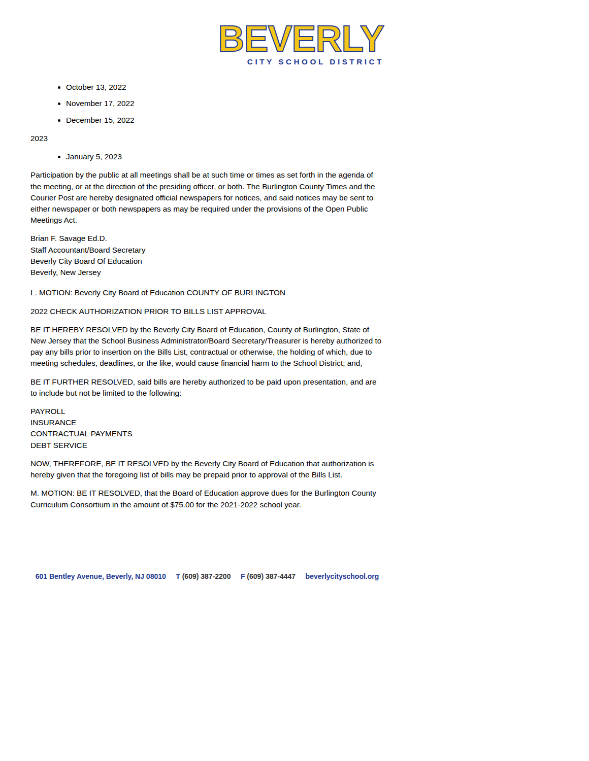BEVERLY
CITY SCHOOL DISTRICT
October 13, 2022
November 17, 2022
December 15, 2022
2023
January 5, 2023
Participation by the public at all meetings shall be at such time or times as set forth in the agenda of the meeting, or at the direction of the presiding officer, or both. The Burlington County Times and the Courier Post are hereby designated official newspapers for notices, and said notices may be sent to either newspaper or both newspapers as may be required under the provisions of the Open Public Meetings Act.
Brian F. Savage Ed.D.
Staff Accountant/Board Secretary
Beverly City Board Of Education
Beverly, New Jersey
L. MOTION: Beverly City Board of Education COUNTY OF BURLINGTON
2022 CHECK AUTHORIZATION PRIOR TO BILLS LIST APPROVAL
BE IT HEREBY RESOLVED by the Beverly City Board of Education, County of Burlington, State of New Jersey that the School Business Administrator/Board Secretary/Treasurer is hereby authorized to pay any bills prior to insertion on the Bills List, contractual or otherwise, the holding of which, due to meeting schedules, deadlines, or the like, would cause financial harm to the School District; and,
BE IT FURTHER RESOLVED, said bills are hereby authorized to be paid upon presentation, and are to include but not be limited to the following:
PAYROLL
INSURANCE
CONTRACTUAL PAYMENTS
DEBT SERVICE
NOW, THEREFORE, BE IT RESOLVED by the Beverly City Board of Education that authorization is hereby given that the foregoing list of bills may be prepaid prior to approval of the Bills List.
M. MOTION: BE IT RESOLVED, that the Board of Education approve dues for the Burlington County Curriculum Consortium in the amount of $75.00 for the 2021-2022 school year.
601 Bentley Avenue, Beverly, NJ 08010 T (609) 387-2200 F (609) 387-4447 beverlycityschool.org